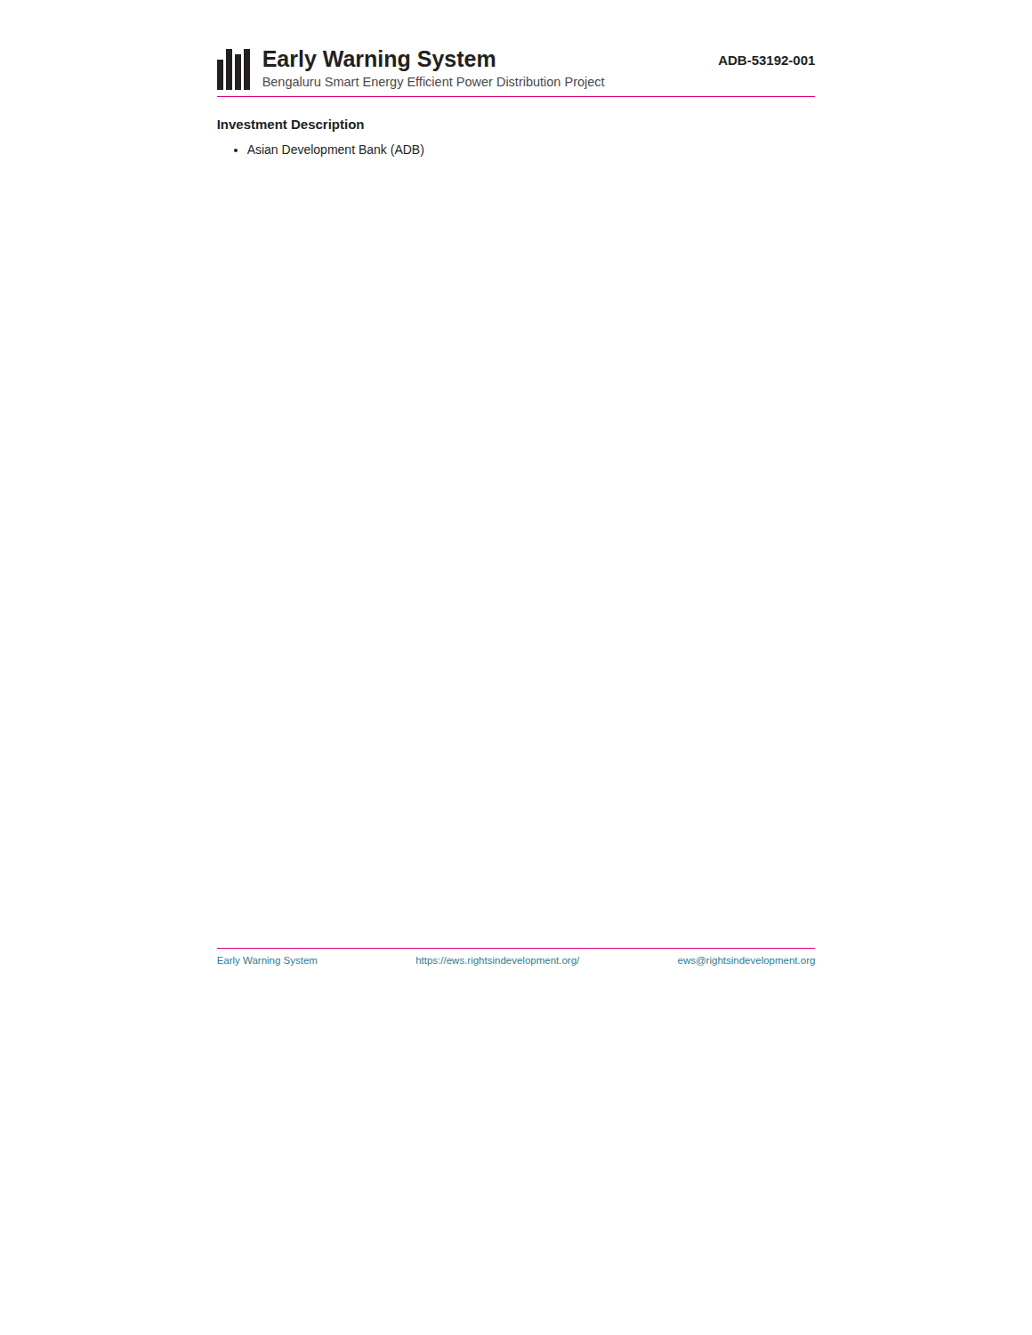Early Warning System
Bengaluru Smart Energy Efficient Power Distribution Project
ADB-53192-001
Investment Description
Asian Development Bank (ADB)
Early Warning System
https://ews.rightsindevelopment.org/
ews@rightsindevelopment.org